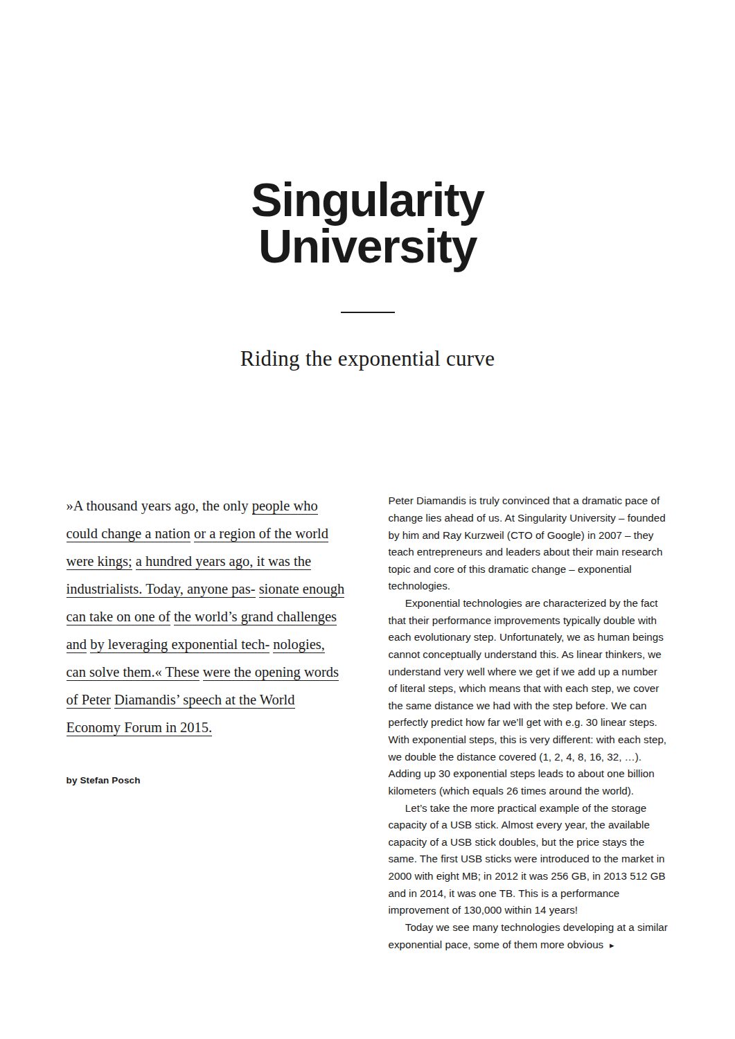Singularity University
Riding the exponential curve
»A thousand years ago, the only people who could change a nation or a region of the world were kings; a hundred years ago, it was the industrialists. Today, anyone pas- sionate enough can take on one of the world’s grand challenges and by leveraging exponential tech- nologies, can solve them.« These were the opening words of Peter Diamandis’ speech at the World Economy Forum in 2015.
by Stefan Posch
Peter Diamandis is truly convinced that a dramatic pace of change lies ahead of us. At Singularity University – founded by him and Ray Kurzweil (CTO of Google) in 2007 – they teach entrepreneurs and leaders about their main research topic and core of this dramatic change – exponential technologies.
Exponential technologies are characterized by the fact that their performance improvements typically double with each evolutionary step. Unfortunately, we as human beings cannot conceptually understand this. As linear thinkers, we understand very well where we get if we add up a number of literal steps, which means that with each step, we cover the same distance we had with the step before. We can perfectly predict how far we’ll get with e.g. 30 linear steps. With exponential steps, this is very different: with each step, we double the distance covered (1, 2, 4, 8, 16, 32, …). Adding up 30 exponential steps leads to about one billion kilometers (which equals 26 times around the world).
Let’s take the more practical example of the storage capacity of a USB stick. Almost every year, the available capacity of a USB stick doubles, but the price stays the same. The first USB sticks were introduced to the market in 2000 with eight MB; in 2012 it was 256 GB, in 2013 512 GB and in 2014, it was one TB. This is a performance improvement of 130,000 within 14 years!
Today we see many technologies developing at a similar exponential pace, some of them more obvious ▸